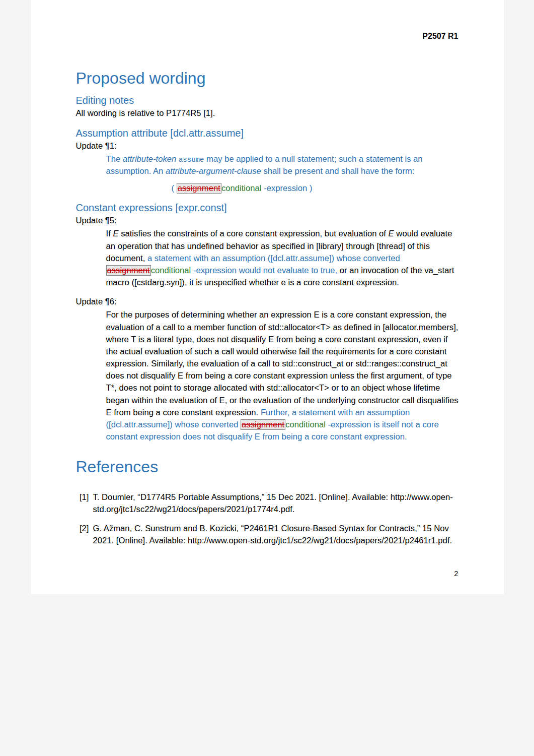P2507 R1
Proposed wording
Editing notes
All wording is relative to P1774R5 [1].
Assumption attribute [dcl.attr.assume]
Update ¶1:
The attribute-token assume may be applied to a null statement; such a statement is an assumption. An attribute-argument-clause shall be present and shall have the form:
( assignment conditional -expression )
Constant expressions [expr.const]
Update ¶5:
If E satisfies the constraints of a core constant expression, but evaluation of E would evaluate an operation that has undefined behavior as specified in [library] through [thread] of this document, a statement with an assumption ([dcl.attr.assume]) whose converted assignment conditional -expression would not evaluate to true, or an invocation of the va_start macro ([cstdarg.syn]), it is unspecified whether e is a core constant expression.
Update ¶6:
For the purposes of determining whether an expression E is a core constant expression, the evaluation of a call to a member function of std::allocator<T> as defined in [allocator.members], where T is a literal type, does not disqualify E from being a core constant expression, even if the actual evaluation of such a call would otherwise fail the requirements for a core constant expression. Similarly, the evaluation of a call to std::construct_at or std::ranges::construct_at does not disqualify E from being a core constant expression unless the first argument, of type T*, does not point to storage allocated with std::allocator<T> or to an object whose lifetime began within the evaluation of E, or the evaluation of the underlying constructor call disqualifies E from being a core constant expression. Further, a statement with an assumption ([dcl.attr.assume]) whose converted assignment conditional -expression is itself not a core constant expression does not disqualify E from being a core constant expression.
References
[1]
T. Doumler, “D1774R5 Portable Assumptions,” 15 Dec 2021. [Online]. Available: http://www.open-std.org/jtc1/sc22/wg21/docs/papers/2021/p1774r4.pdf.
[2]
G. Ažman, C. Sunstrum and B. Kozicki, “P2461R1 Closure-Based Syntax for Contracts,” 15 Nov 2021. [Online]. Available: http://www.open-std.org/jtc1/sc22/wg21/docs/papers/2021/p2461r1.pdf.
2